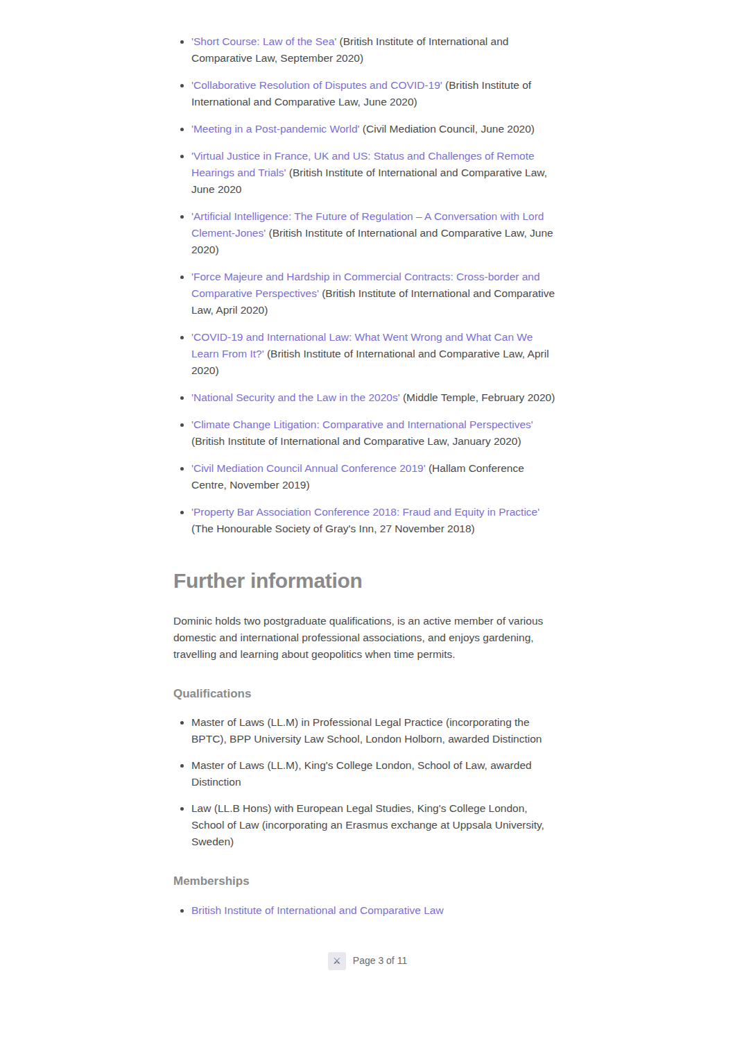'Short Course: Law of the Sea' (British Institute of International and Comparative Law, September 2020)
'Collaborative Resolution of Disputes and COVID-19' (British Institute of International and Comparative Law, June 2020)
'Meeting in a Post-pandemic World' (Civil Mediation Council, June 2020)
'Virtual Justice in France, UK and US: Status and Challenges of Remote Hearings and Trials' (British Institute of International and Comparative Law, June 2020
'Artificial Intelligence: The Future of Regulation – A Conversation with Lord Clement-Jones' (British Institute of International and Comparative Law, June 2020)
'Force Majeure and Hardship in Commercial Contracts: Cross-border and Comparative Perspectives' (British Institute of International and Comparative Law, April 2020)
'COVID-19 and International Law: What Went Wrong and What Can We Learn From It?' (British Institute of International and Comparative Law, April 2020)
'National Security and the Law in the 2020s' (Middle Temple, February 2020)
'Climate Change Litigation: Comparative and International Perspectives' (British Institute of International and Comparative Law, January 2020)
'Civil Mediation Council Annual Conference 2019' (Hallam Conference Centre, November 2019)
'Property Bar Association Conference 2018: Fraud and Equity in Practice' (The Honourable Society of Gray's Inn, 27 November 2018)
Further information
Dominic holds two postgraduate qualifications, is an active member of various domestic and international professional associations, and enjoys gardening, travelling and learning about geopolitics when time permits.
Qualifications
Master of Laws (LL.M) in Professional Legal Practice (incorporating the BPTC), BPP University Law School, London Holborn, awarded Distinction
Master of Laws (LL.M), King's College London, School of Law, awarded Distinction
Law (LL.B Hons) with European Legal Studies, King's College London, School of Law (incorporating an Erasmus exchange at Uppsala University, Sweden)
Memberships
British Institute of International and Comparative Law
⚔ Page 3 of 11